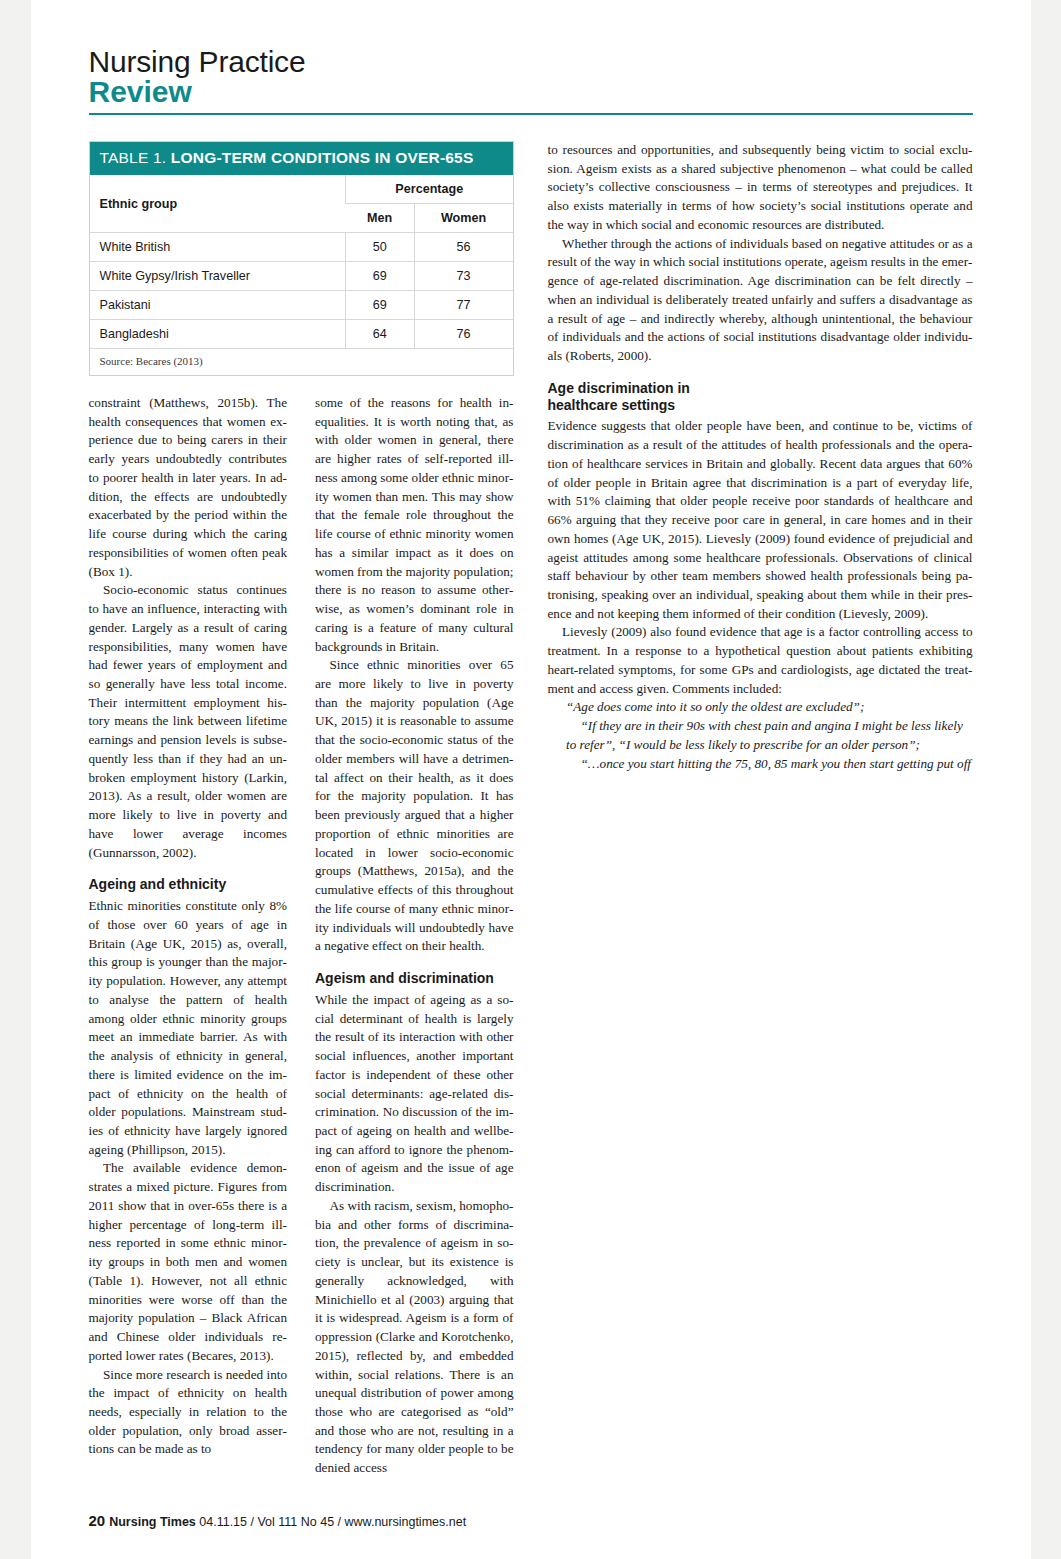Nursing Practice
Review
Table 1. Long-term conditions in over-65s
| Ethnic group | Percentage |
| --- | --- |
| Men | Women |
| White British | 50 | 56 |
| White Gypsy/Irish Traveller | 69 | 73 |
| Pakistani | 69 | 77 |
| Bangladeshi | 64 | 76 |
Source: Becares (2013)
constraint (Matthews, 2015b). The health consequences that women experience due to being carers in their early years undoubtedly contributes to poorer health in later years. In addition, the effects are undoubtedly exacerbated by the period within the life course during which the caring responsibilities of women often peak (Box 1).
Socio-economic status continues to have an influence, interacting with gender. Largely as a result of caring responsibilities, many women have had fewer years of employment and so generally have less total income. Their intermittent employment history means the link between lifetime earnings and pension levels is subsequently less than if they had an unbroken employment history (Larkin, 2013). As a result, older women are more likely to live in poverty and have lower average incomes (Gunnarsson, 2002).
Ageing and ethnicity
Ethnic minorities constitute only 8% of those over 60 years of age in Britain (Age UK, 2015) as, overall, this group is younger than the majority population. However, any attempt to analyse the pattern of health among older ethnic minority groups meet an immediate barrier. As with the analysis of ethnicity in general, there is limited evidence on the impact of ethnicity on the health of older populations. Mainstream studies of ethnicity have largely ignored ageing (Phillipson, 2015).
The available evidence demonstrates a mixed picture. Figures from 2011 show that in over-65s there is a higher percentage of long-term illness reported in some ethnic minority groups in both men and women (Table 1). However, not all ethnic minorities were worse off than the majority population – Black African and Chinese older individuals reported lower rates (Becares, 2013).
Since more research is needed into the impact of ethnicity on health needs, especially in relation to the older population, only broad assertions can be made as to
some of the reasons for health inequalities. It is worth noting that, as with older women in general, there are higher rates of self-reported illness among some older ethnic minority women than men. This may show that the female role throughout the life course of ethnic minority women has a similar impact as it does on women from the majority population; there is no reason to assume otherwise, as women’s dominant role in caring is a feature of many cultural backgrounds in Britain.
Since ethnic minorities over 65 are more likely to live in poverty than the majority population (Age UK, 2015) it is reasonable to assume that the socio-economic status of the older members will have a detrimental affect on their health, as it does for the majority population. It has been previously argued that a higher proportion of ethnic minorities are located in lower socio-economic groups (Matthews, 2015a), and the cumulative effects of this throughout the life course of many ethnic minority individuals will undoubtedly have a negative effect on their health.
Ageism and discrimination
While the impact of ageing as a social determinant of health is largely the result of its interaction with other social influences, another important factor is independent of these other social determinants: age-related discrimination. No discussion of the impact of ageing on health and wellbeing can afford to ignore the phenomenon of ageism and the issue of age discrimination.
As with racism, sexism, homophobia and other forms of discrimination, the prevalence of ageism in society is unclear, but its existence is generally acknowledged, with Minichiello et al (2003) arguing that it is widespread. Ageism is a form of oppression (Clarke and Korotchenko, 2015), reflected by, and embedded within, social relations. There is an unequal distribution of power among those who are categorised as “old” and those who are not, resulting in a tendency for many older people to be denied access
to resources and opportunities, and subsequently being victim to social exclusion. Ageism exists as a shared subjective phenomenon – what could be called society’s collective consciousness – in terms of stereotypes and prejudices. It also exists materially in terms of how society’s social institutions operate and the way in which social and economic resources are distributed.
Whether through the actions of individuals based on negative attitudes or as a result of the way in which social institutions operate, ageism results in the emergence of age-related discrimination. Age discrimination can be felt directly – when an individual is deliberately treated unfairly and suffers a disadvantage as a result of age – and indirectly whereby, although unintentional, the behaviour of individuals and the actions of social institutions disadvantage older individuals (Roberts, 2000).
Age discrimination in
healthcare settings
Evidence suggests that older people have been, and continue to be, victims of discrimination as a result of the attitudes of health professionals and the operation of healthcare services in Britain and globally. Recent data argues that 60% of older people in Britain agree that discrimination is a part of everyday life, with 51% claiming that older people receive poor standards of healthcare and 66% arguing that they receive poor care in general, in care homes and in their own homes (Age UK, 2015). Lievesly (2009) found evidence of prejudicial and ageist attitudes among some healthcare professionals. Observations of clinical staff behaviour by other team members showed health professionals being patronising, speaking over an individual, speaking about them while in their presence and not keeping them informed of their condition (Lievesly, 2009).
Lievesly (2009) also found evidence that age is a factor controlling access to treatment. In a response to a hypothetical question about patients exhibiting heart-related symptoms, for some GPs and cardiologists, age dictated the treatment and access given. Comments included:
“Age does come into it so only the oldest are excluded”;
“If they are in their 90s with chest pain and angina I might be less likely to refer”, “I would be less likely to prescribe for an older person”;
“…once you start hitting the 75, 80, 85 mark you then start getting put off
20 Nursing Times 04.11.15 / Vol 111 No 45 / www.nursingtimes.net